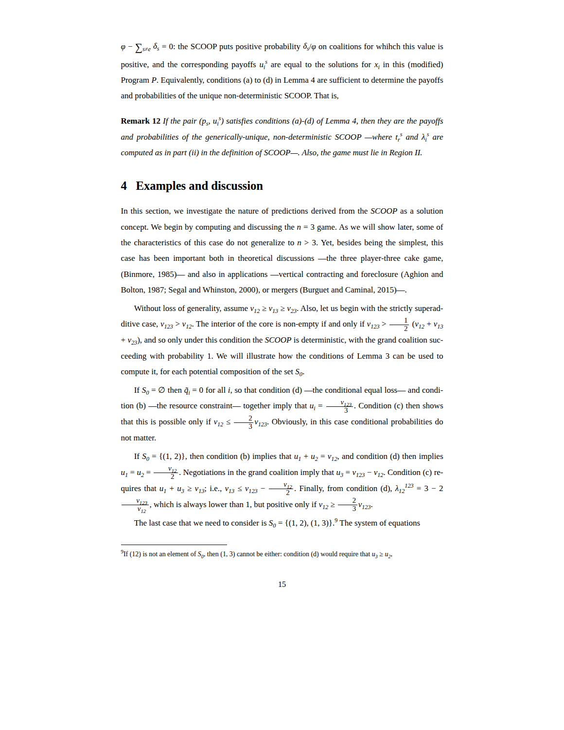φ − ∑s≠e δs = 0: the SCOOP puts positive probability δs/φ on coalitions for whihch this value is positive, and the corresponding payoffs uis are equal to the solutions for xi in this (modified) Program P. Equivalently, conditions (a) to (d) in Lemma 4 are sufficient to determine the payoffs and probabilities of the unique non-deterministic SCOOP. That is,
Remark 12 If the pair (ps, uis) satisfies conditions (a)-(d) of Lemma 4, then they are the payoffs and probabilities of the generically-unique, non-deterministic SCOOP —where trs and λis are computed as in part (ii) in the definition of SCOOP—. Also, the game must lie in Region II.
4 Examples and discussion
In this section, we investigate the nature of predictions derived from the SCOOP as a solution concept. We begin by computing and discussing the n = 3 game. As we will show later, some of the characteristics of this case do not generalize to n > 3. Yet, besides being the simplest, this case has been important both in theoretical discussions —the three player-three cake game, (Binmore, 1985)— and also in applications —vertical contracting and foreclosure (Aghion and Bolton, 1987; Segal and Whinston, 2000), or mergers (Burguet and Caminal, 2015)—.
Without loss of generality, assume v12 ≥ v13 ≥ v23. Also, let us begin with the strictly superadditive case, v123 > v12. The interior of the core is non-empty if and only if v123 > 12 (v12 + v13 + v23), and so only under this condition the SCOOP is deterministic, with the grand coalition succeeding with probability 1. We will illustrate how the conditions of Lemma 3 can be used to compute it, for each potential composition of the set S0.
If S0 = ∅ then q̃i = 0 for all i, so that condition (d) —the conditional equal loss— and condition (b) —the resource constraint— together imply that ui = v1233. Condition (c) then shows that this is possible only if v12 ≤ 23 v123. Obviously, in this case conditional probabilities do not matter.
If S0 = {(1, 2)}, then condition (b) implies that u1 + u2 = v12, and condition (d) then implies u1 = u2 = v122. Negotiations in the grand coalition imply that u3 = v123 − v12. Condition (c) requires that u1 + u3 ≥ v13; i.e., v13 ≤ v123 − v122. Finally, from condition (d), λ12123 = 3 − 2v123 v12, which is always lower than 1, but positive only if v12 ≥ 23 v123.
The last case that we need to consider is S0 = {(1, 2), (1, 3)}.9 The system of equations
9If (12) is not an element of S0, then (1, 3) cannot be either: condition (d) would require that u3 ≥ u2,
15